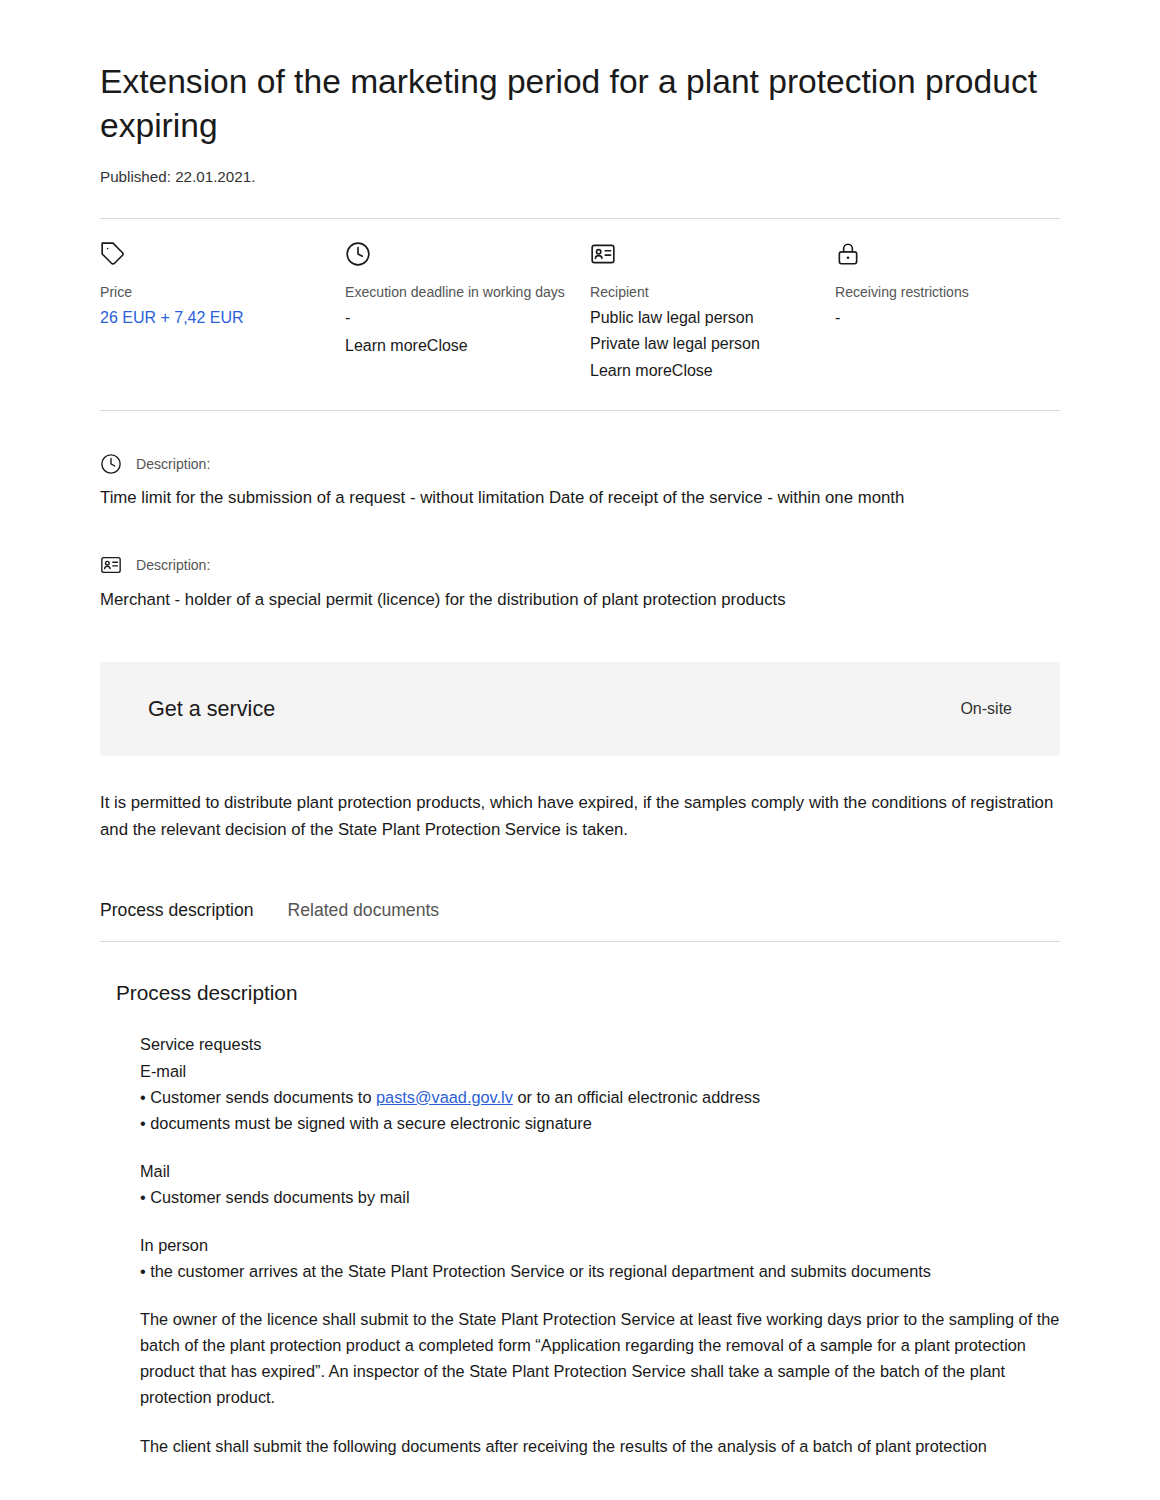Extension of the marketing period for a plant protection product expiring
Published: 22.01.2021.
Price
26 EUR + 7,42 EUR
Execution deadline in working days
-
Learn more Close
Recipient
Public law legal person
Private law legal person
Learn more Close
Receiving restrictions
-
Description:
Time limit for the submission of a request - without limitation Date of receipt of the service - within one month
Description:
Merchant - holder of a special permit (licence) for the distribution of plant protection products
Get a service
On-site
It is permitted to distribute plant protection products, which have expired, if the samples comply with the conditions of registration and the relevant decision of the State Plant Protection Service is taken.
Process description
Related documents
Process description
Service requests
E-mail
• Customer sends documents to pasts@vaad.gov.lv or to an official electronic address
• documents must be signed with a secure electronic signature
Mail
• Customer sends documents by mail
In person
• the customer arrives at the State Plant Protection Service or its regional department and submits documents
The owner of the licence shall submit to the State Plant Protection Service at least five working days prior to the sampling of the batch of the plant protection product a completed form “Application regarding the removal of a sample for a plant protection product that has expired”. An inspector of the State Plant Protection Service shall take a sample of the batch of the plant protection product.
The client shall submit the following documents after receiving the results of the analysis of a batch of plant protection